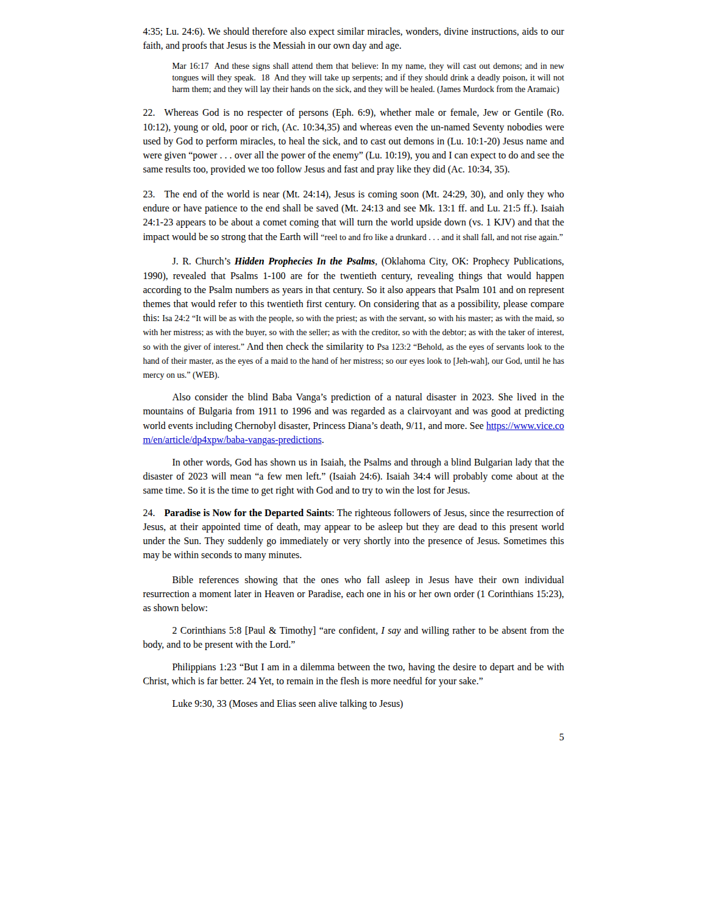4:35; Lu. 24:6). We should therefore also expect similar miracles, wonders, divine instructions, aids to our faith, and proofs that Jesus is the Messiah in our own day and age.
Mar 16:17 And these signs shall attend them that believe: In my name, they will cast out demons; and in new tongues will they speak. 18 And they will take up serpents; and if they should drink a deadly poison, it will not harm them; and they will lay their hands on the sick, and they will be healed. (James Murdock from the Aramaic)
22. Whereas God is no respecter of persons (Eph. 6:9), whether male or female, Jew or Gentile (Ro. 10:12), young or old, poor or rich, (Ac. 10:34,35) and whereas even the un-named Seventy nobodies were used by God to perform miracles, to heal the sick, and to cast out demons in (Lu. 10:1-20) Jesus name and were given “power . . . over all the power of the enemy” (Lu. 10:19), you and I can expect to do and see the same results too, provided we too follow Jesus and fast and pray like they did (Ac. 10:34, 35).
23. The end of the world is near (Mt. 24:14), Jesus is coming soon (Mt. 24:29, 30), and only they who endure or have patience to the end shall be saved (Mt. 24:13 and see Mk. 13:1 ff. and Lu. 21:5 ff.). Isaiah 24:1-23 appears to be about a comet coming that will turn the world upside down (vs. 1 KJV) and that the impact would be so strong that the Earth will “reel to and fro like a drunkard . . . and it shall fall, and not rise again.”
J. R. Church’s Hidden Prophecies In the Psalms, (Oklahoma City, OK: Prophecy Publications, 1990), revealed that Psalms 1-100 are for the twentieth century, revealing things that would happen according to the Psalm numbers as years in that century. So it also appears that Psalm 101 and on represent themes that would refer to this twentieth first century. On considering that as a possibility, please compare this: Isa 24:2 “It will be as with the people, so with the priest; as with the servant, so with his master; as with the maid, so with her mistress; as with the buyer, so with the seller; as with the creditor, so with the debtor; as with the taker of interest, so with the giver of interest.” And then check the similarity to Psa 123:2 “Behold, as the eyes of servants look to the hand of their master, as the eyes of a maid to the hand of her mistress; so our eyes look to [Jeh-wah], our God, until he has mercy on us.” (WEB).
Also consider the blind Baba Vanga’s prediction of a natural disaster in 2023. She lived in the mountains of Bulgaria from 1911 to 1996 and was regarded as a clairvoyant and was good at predicting world events including Chernobyl disaster, Princess Diana’s death, 9/11, and more. See https://www.vice.com/en/article/dp4xpw/baba-vangas-predictions.
In other words, God has shown us in Isaiah, the Psalms and through a blind Bulgarian lady that the disaster of 2023 will mean “a few men left.” (Isaiah 24:6). Isaiah 34:4 will probably come about at the same time. So it is the time to get right with God and to try to win the lost for Jesus.
24. Paradise is Now for the Departed Saints: The righteous followers of Jesus, since the resurrection of Jesus, at their appointed time of death, may appear to be asleep but they are dead to this present world under the Sun. They suddenly go immediately or very shortly into the presence of Jesus. Sometimes this may be within seconds to many minutes.
Bible references showing that the ones who fall asleep in Jesus have their own individual resurrection a moment later in Heaven or Paradise, each one in his or her own order (1 Corinthians 15:23), as shown below:
2 Corinthians 5:8 [Paul & Timothy] “are confident, I say and willing rather to be absent from the body, and to be present with the Lord.”
Philippians 1:23 “But I am in a dilemma between the two, having the desire to depart and be with Christ, which is far better. 24 Yet, to remain in the flesh is more needful for your sake.”
Luke 9:30, 33 (Moses and Elias seen alive talking to Jesus)
5